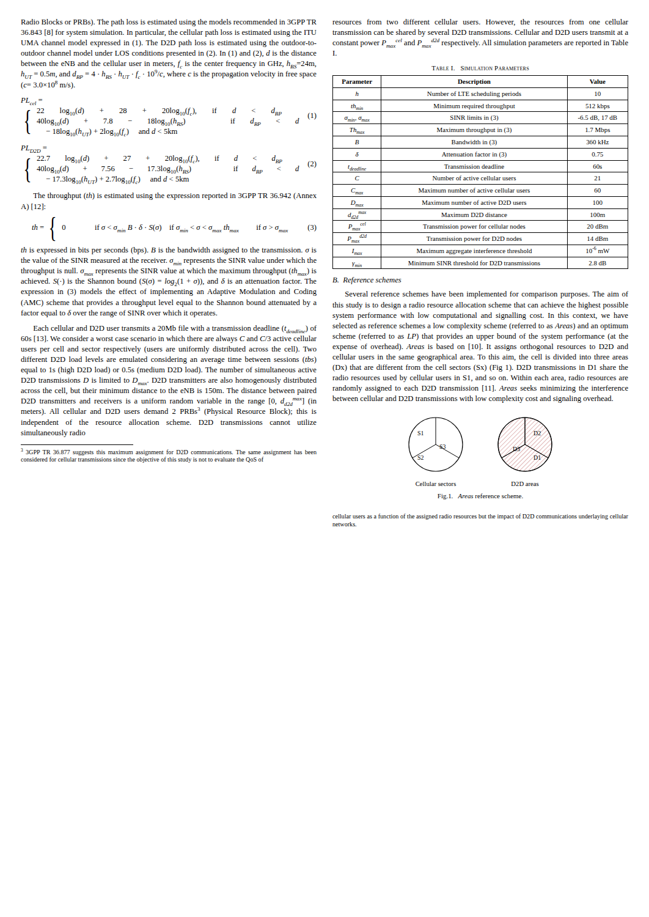Radio Blocks or PRBs). The path loss is estimated using the models recommended in 3GPP TR 36.843 [8] for system simulation. In particular, the cellular path loss is estimated using the ITU UMA channel model expressed in (1). The D2D path loss is estimated using the outdoor-to-outdoor channel model under LOS conditions presented in (2). In (1) and (2), d is the distance between the eNB and the cellular user in meters, fc is the center frequency in GHz, hBS=24m, hUT = 0.5m, and dBP = 4 · hBS · hUT · fc · 109/c, where c is the propagation velocity in free space (c= 3.0×108 m/s).
PLcel =
{ 22 log10(d) + 28 + 20log10(fc), if d < dBP 40log10(d) + 7.8 − 18log10(hBS) if dBP < d − 18log10(hUT) + 2log10(fc) and d < 5km
(1)
PLD2D =
{ 22.7 log10(d) + 27 + 20log10(fc), if d < dBP 40log10(d) + 7.56 − 17.3log10(hBS) if dBP < d − 17.3log10(hUT) + 2.7log10(fc) and d < 5km
(2)
The throughput (th) is estimated using the expression reported in 3GPP TR 36.942 (Annex A) [12]:
th = { 0 if σ < σmin B · δ · S(σ) if σmin < σ < σmax thmax if σ > σmax
(3)
th is expressed in bits per seconds (bps). B is the bandwidth assigned to the transmission. σ is the value of the SINR measured at the receiver. σmin represents the SINR value under which the throughput is null. σmax represents the SINR value at which the maximum throughput (thmax) is achieved. S(·) is the Shannon bound (S(σ) = log2(1 + σ)), and δ is an attenuation factor. The expression in (3) models the effect of implementing an Adaptive Modulation and Coding (AMC) scheme that provides a throughput level equal to the Shannon bound attenuated by a factor equal to δ over the range of SINR over which it operates.
Each cellular and D2D user transmits a 20Mb file with a transmission deadline (tdeadline) of 60s [13]. We consider a worst case scenario in which there are always C and C/3 active cellular users per cell and sector respectively (users are uniformly distributed across the cell). Two different D2D load levels are emulated considering an average time between sessions (tbs) equal to 1s (high D2D load) or 0.5s (medium D2D load). The number of simultaneous active D2D transmissions D is limited to Dmax. D2D transmitters are also homogenously distributed across the cell, but their minimum distance to the eNB is 150m. The distance between paired D2D transmitters and receivers is a uniform random variable in the range [0, dd2dmax] (in meters). All cellular and D2D users demand 2 PRBs3 (Physical Resource Block); this is independent of the resource allocation scheme. D2D transmissions cannot utilize simultaneously radio
3 3GPP TR 36.877 suggests this maximum assignment for D2D communications. The same assignment has been considered for cellular transmissions since the objective of this study is not to evaluate the QoS of
resources from two different cellular users. However, the resources from one cellular transmission can be shared by several D2D transmissions. Cellular and D2D users transmit at a constant power Pmaxcel and Pmaxd2d respectively. All simulation parameters are reported in Table I.
Table I. Simulation Parameters
| Parameter | Description | Value |
| --- | --- | --- |
| h | Number of LTE scheduling periods | 10 |
| th min | Minimum required throughput | 512 kbps |
| σ min , σ max | SINR limits in (3) | -6.5 dB, 17 dB |
| Th max | Maximum throughput in (3) | 1.7 Mbps |
| B | Bandwidth in (3) | 360 kHz |
| δ | Attenuation factor in (3) | 0.75 |
| t deadline | Transmission deadline | 60s |
| C | Number of active cellular users | 21 |
| C max | Maximum number of active cellular users | 60 |
| D max | Maximum number of active D2D users | 100 |
| d d2d max | Maximum D2D distance | 100m |
| P max cel | Transmission power for cellular nodes | 20 dBm |
| P max d2d | Transmission power for D2D nodes | 14 dBm |
| I max | Maximum aggregate interference threshold | 10 -6 mW |
| γ min | Minimum SINR threshold for D2D transmissions | 2.8 dB |
B. Reference schemes
Several reference schemes have been implemented for comparison purposes. The aim of this study is to design a radio resource allocation scheme that can achieve the highest possible system performance with low computational and signalling cost. In this context, we have selected as reference schemes a low complexity scheme (referred to as Areas) and an optimum scheme (referred to as LP) that provides an upper bound of the system performance (at the expense of overhead). Areas is based on [10]. It assigns orthogonal resources to D2D and cellular users in the same geographical area. To this aim, the cell is divided into three areas (Dx) that are different from the cell sectors (Sx) (Fig 1). D2D transmissions in D1 share the radio resources used by cellular users in S1, and so on. Within each area, radio resources are randomly assigned to each D2D transmission [11]. Areas seeks minimizing the interference between cellular and D2D transmissions with low complexity cost and signaling overhead.
S1 S2 S3
Cellular sectors
D2 D3 D1
D2D areas
Fig.1. Areas reference scheme.
cellular users as a function of the assigned radio resources but the impact of D2D communications underlaying cellular networks.